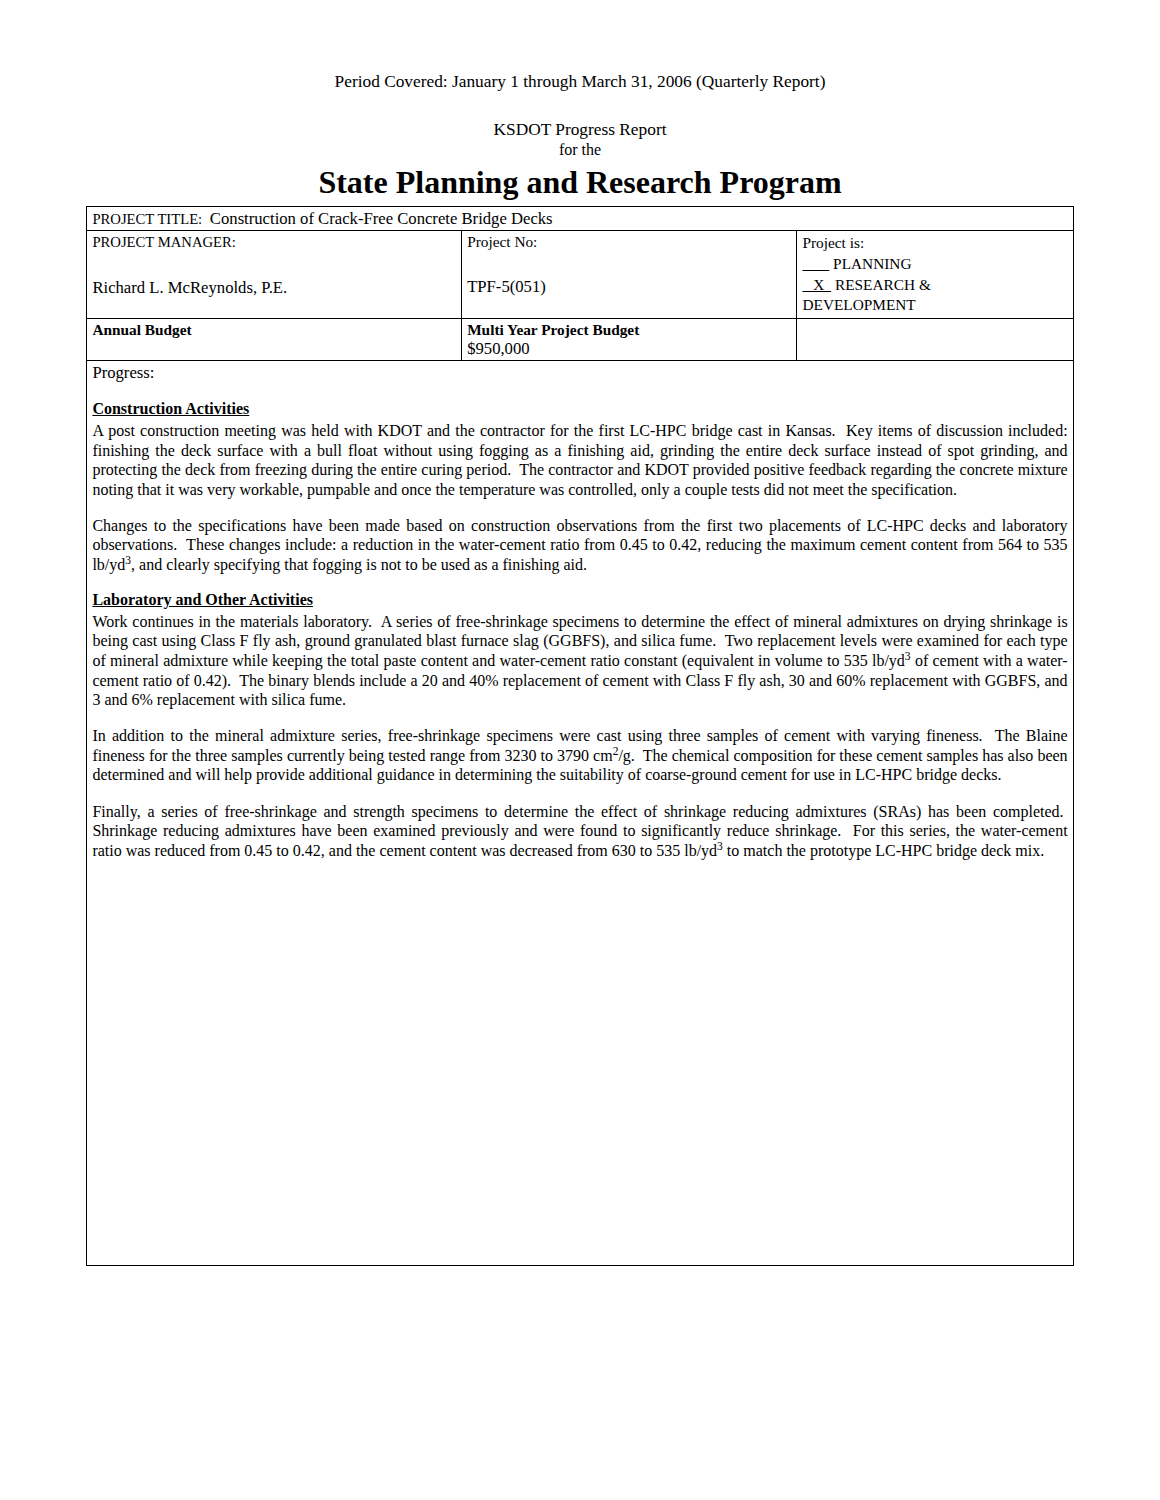Period Covered: January 1 through March 31, 2006 (Quarterly Report)
KSDOT Progress Report
for the
State Planning and Research Program
| PROJECT TITLE: Construction of Crack-Free Concrete Bridge Decks |
| PROJECT MANAGER: Richard L. McReynolds, P.E. | Project No: TPF-5(051) | Project is: PLANNING X RESEARCH & DEVELOPMENT |
| Annual Budget | Multi Year Project Budget $950,000 | |
| Progress: Construction Activities A post construction meeting was held with KDOT and the contractor for the first LC-HPC bridge cast in Kansas. Key items of discussion included: finishing the deck surface with a bull float without using fogging as a finishing aid, grinding the entire deck surface instead of spot grinding, and protecting the deck from freezing during the entire curing period. The contractor and KDOT provided positive feedback regarding the concrete mixture noting that it was very workable, pumpable and once the temperature was controlled, only a couple tests did not meet the specification. Changes to the specifications have been made based on construction observations from the first two placements of LC-HPC decks and laboratory observations. These changes include: a reduction in the water-cement ratio from 0.45 to 0.42, reducing the maximum cement content from 564 to 535 lb/yd 3 , and clearly specifying that fogging is not to be used as a finishing aid. Laboratory and Other Activities Work continues in the materials laboratory. A series of free-shrinkage specimens to determine the effect of mineral admixtures on drying shrinkage is being cast using Class F fly ash, ground granulated blast furnace slag (GGBFS), and silica fume. Two replacement levels were examined for each type of mineral admixture while keeping the total paste content and water-cement ratio constant (equivalent in volume to 535 lb/yd 3 of cement with a water-cement ratio of 0.42). The binary blends include a 20 and 40% replacement of cement with Class F fly ash, 30 and 60% replacement with GGBFS, and 3 and 6% replacement with silica fume. In addition to the mineral admixture series, free-shrinkage specimens were cast using three samples of cement with varying fineness. The Blaine fineness for the three samples currently being tested range from 3230 to 3790 cm 2 /g. The chemical composition for these cement samples has also been determined and will help provide additional guidance in determining the suitability of coarse-ground cement for use in LC-HPC bridge decks. Finally, a series of free-shrinkage and strength specimens to determine the effect of shrinkage reducing admixtures (SRAs) has been completed. Shrinkage reducing admixtures have been examined previously and were found to significantly reduce shrinkage. For this series, the water-cement ratio was reduced from 0.45 to 0.42, and the cement content was decreased from 630 to 535 lb/yd 3 to match the prototype LC-HPC bridge deck mix. |